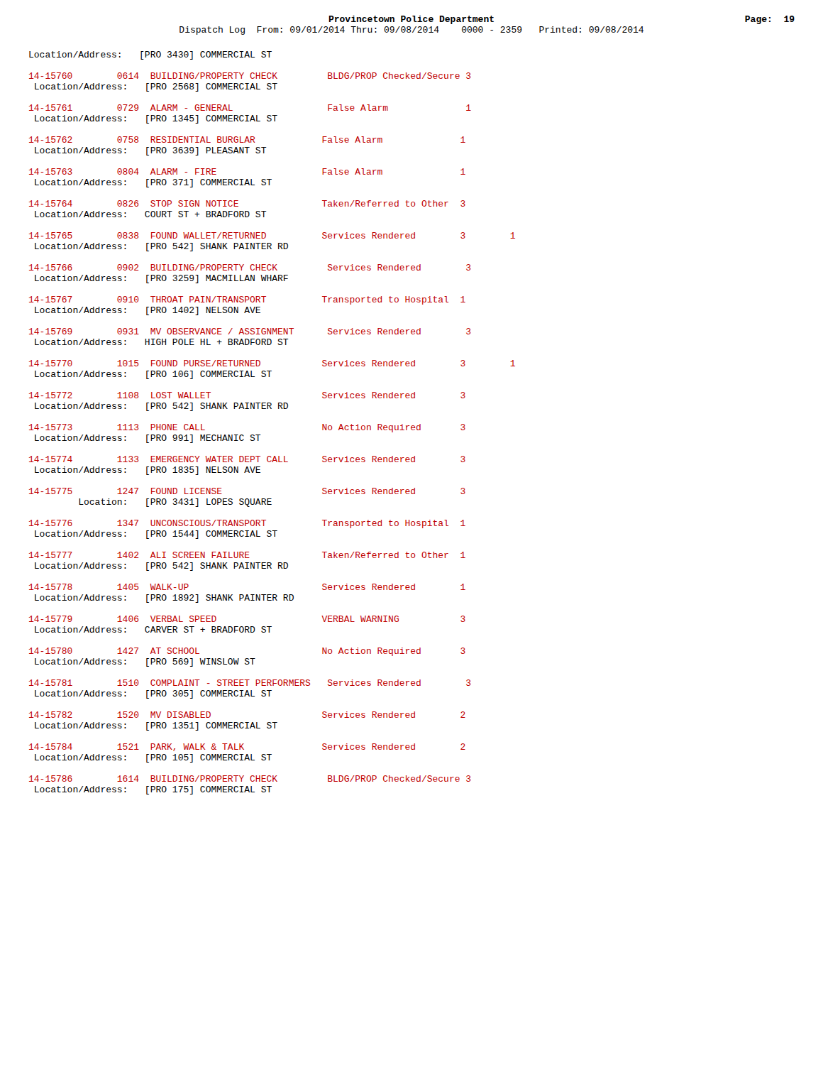Provincetown Police Department Page: 19
Dispatch Log From: 09/01/2014 Thru: 09/08/2014 0000 - 2359 Printed: 09/08/2014
Location/Address:   [PRO 3430] COMMERCIAL ST
14-15760        0614  BUILDING/PROPERTY CHECK         BLDG/PROP Checked/Secure 3
 Location/Address:   [PRO 2568] COMMERCIAL ST
14-15761        0729  ALARM - GENERAL                 False Alarm              1
 Location/Address:   [PRO 1345] COMMERCIAL ST
14-15762        0758  RESIDENTIAL BURGLAR            False Alarm              1
 Location/Address:   [PRO 3639] PLEASANT ST
14-15763        0804  ALARM - FIRE                   False Alarm              1
 Location/Address:   [PRO 371] COMMERCIAL ST
14-15764        0826  STOP SIGN NOTICE               Taken/Referred to Other  3
 Location/Address:   COURT ST + BRADFORD ST
14-15765        0838  FOUND WALLET/RETURNED          Services Rendered        3        1
 Location/Address:   [PRO 542] SHANK PAINTER RD
14-15766        0902  BUILDING/PROPERTY CHECK         Services Rendered        3
 Location/Address:   [PRO 3259] MACMILLAN WHARF
14-15767        0910  THROAT PAIN/TRANSPORT          Transported to Hospital  1
 Location/Address:   [PRO 1402] NELSON AVE
14-15769        0931  MV OBSERVANCE / ASSIGNMENT      Services Rendered        3
 Location/Address:   HIGH POLE HL + BRADFORD ST
14-15770        1015  FOUND PURSE/RETURNED           Services Rendered        3        1
 Location/Address:   [PRO 106] COMMERCIAL ST
14-15772        1108  LOST WALLET                    Services Rendered        3
 Location/Address:   [PRO 542] SHANK PAINTER RD
14-15773        1113  PHONE CALL                     No Action Required       3
 Location/Address:   [PRO 991] MECHANIC ST
14-15774        1133  EMERGENCY WATER DEPT CALL      Services Rendered        3
 Location/Address:   [PRO 1835] NELSON AVE
14-15775        1247  FOUND LICENSE                  Services Rendered        3
         Location:   [PRO 3431] LOPES SQUARE
14-15776        1347  UNCONSCIOUS/TRANSPORT          Transported to Hospital  1
 Location/Address:   [PRO 1544] COMMERCIAL ST
14-15777        1402  ALI SCREEN FAILURE             Taken/Referred to Other  1
 Location/Address:   [PRO 542] SHANK PAINTER RD
14-15778        1405  WALK-UP                        Services Rendered        1
 Location/Address:   [PRO 1892] SHANK PAINTER RD
14-15779        1406  VERBAL SPEED                   VERBAL WARNING           3
 Location/Address:   CARVER ST + BRADFORD ST
14-15780        1427  AT SCHOOL                      No Action Required       3
 Location/Address:   [PRO 569] WINSLOW ST
14-15781        1510  COMPLAINT - STREET PERFORMERS   Services Rendered        3
 Location/Address:   [PRO 305] COMMERCIAL ST
14-15782        1520  MV DISABLED                    Services Rendered        2
 Location/Address:   [PRO 1351] COMMERCIAL ST
14-15784        1521  PARK, WALK & TALK              Services Rendered        2
 Location/Address:   [PRO 105] COMMERCIAL ST
14-15786        1614  BUILDING/PROPERTY CHECK         BLDG/PROP Checked/Secure 3
 Location/Address:   [PRO 175] COMMERCIAL ST